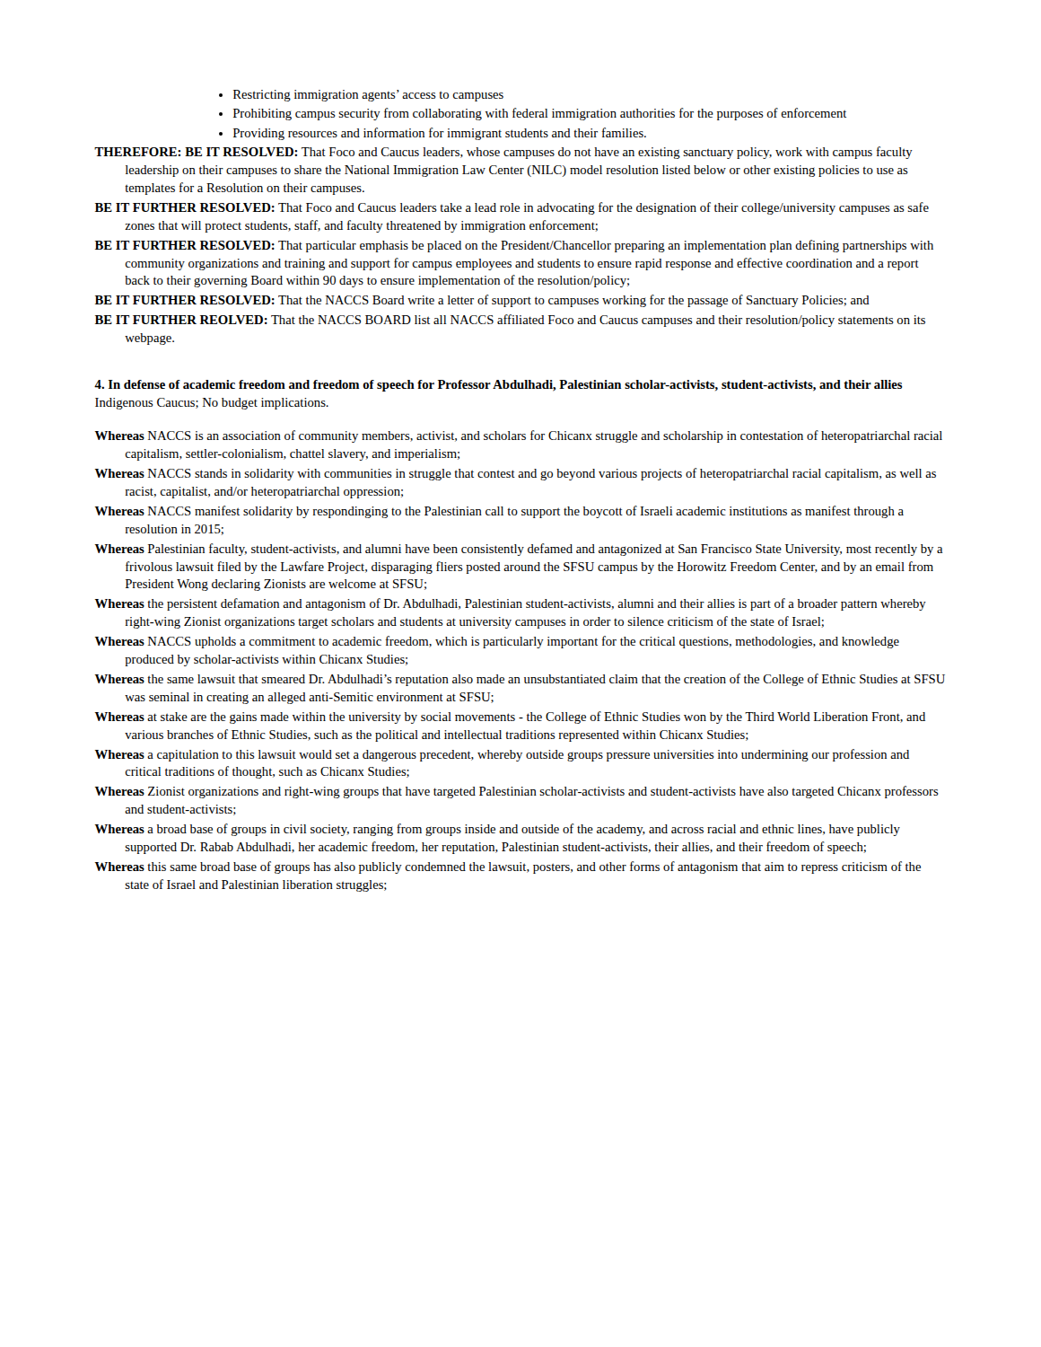Restricting immigration agents’ access to campuses
Prohibiting campus security from collaborating with federal immigration authorities for the purposes of enforcement
Providing resources and information for immigrant students and their families.
THEREFORE: BE IT RESOLVED: That Foco and Caucus leaders, whose campuses do not have an existing sanctuary policy, work with campus faculty leadership on their campuses to share the National Immigration Law Center (NILC) model resolution listed below or other existing policies to use as templates for a Resolution on their campuses.
BE IT FURTHER RESOLVED: That Foco and Caucus leaders take a lead role in advocating for the designation of their college/university campuses as safe zones that will protect students, staff, and faculty threatened by immigration enforcement;
BE IT FURTHER RESOLVED: That particular emphasis be placed on the President/Chancellor preparing an implementation plan defining partnerships with community organizations and training and support for campus employees and students to ensure rapid response and effective coordination and a report back to their governing Board within 90 days to ensure implementation of the resolution/policy;
BE IT FURTHER RESOLVED: That the NACCS Board write a letter of support to campuses working for the passage of Sanctuary Policies; and
BE IT FURTHER REOLVED: That the NACCS BOARD list all NACCS affiliated Foco and Caucus campuses and their resolution/policy statements on its webpage.
4. In defense of academic freedom and freedom of speech for Professor Abdulhadi, Palestinian scholar-activists, student-activists, and their allies
Indigenous Caucus; No budget implications.
Whereas NACCS is an association of community members, activist, and scholars for Chicanx struggle and scholarship in contestation of heteropatriarchal racial capitalism, settler-colonialism, chattel slavery, and imperialism;
Whereas NACCS stands in solidarity with communities in struggle that contest and go beyond various projects of heteropatriarchal racial capitalism, as well as racist, capitalist, and/or heteropatriarchal oppression;
Whereas NACCS manifest solidarity by respondinging to the Palestinian call to support the boycott of Israeli academic institutions as manifest through a resolution in 2015;
Whereas Palestinian faculty, student-activists, and alumni have been consistently defamed and antagonized at San Francisco State University, most recently by a frivolous lawsuit filed by the Lawfare Project, disparaging fliers posted around the SFSU campus by the Horowitz Freedom Center, and by an email from President Wong declaring Zionists are welcome at SFSU;
Whereas the persistent defamation and antagonism of Dr. Abdulhadi, Palestinian student-activists, alumni and their allies is part of a broader pattern whereby right-wing Zionist organizations target scholars and students at university campuses in order to silence criticism of the state of Israel;
Whereas NACCS upholds a commitment to academic freedom, which is particularly important for the critical questions, methodologies, and knowledge produced by scholar-activists within Chicanx Studies;
Whereas the same lawsuit that smeared Dr. Abdulhadi’s reputation also made an unsubstantiated claim that the creation of the College of Ethnic Studies at SFSU was seminal in creating an alleged anti-Semitic environment at SFSU;
Whereas at stake are the gains made within the university by social movements - the College of Ethnic Studies won by the Third World Liberation Front, and various branches of Ethnic Studies, such as the political and intellectual traditions represented within Chicanx Studies;
Whereas a capitulation to this lawsuit would set a dangerous precedent, whereby outside groups pressure universities into undermining our profession and critical traditions of thought, such as Chicanx Studies;
Whereas Zionist organizations and right-wing groups that have targeted Palestinian scholar-activists and student-activists have also targeted Chicanx professors and student-activists;
Whereas a broad base of groups in civil society, ranging from groups inside and outside of the academy, and across racial and ethnic lines, have publicly supported Dr. Rabab Abdulhadi, her academic freedom, her reputation, Palestinian student-activists, their allies, and their freedom of speech;
Whereas this same broad base of groups has also publicly condemned the lawsuit, posters, and other forms of antagonism that aim to repress criticism of the state of Israel and Palestinian liberation struggles;